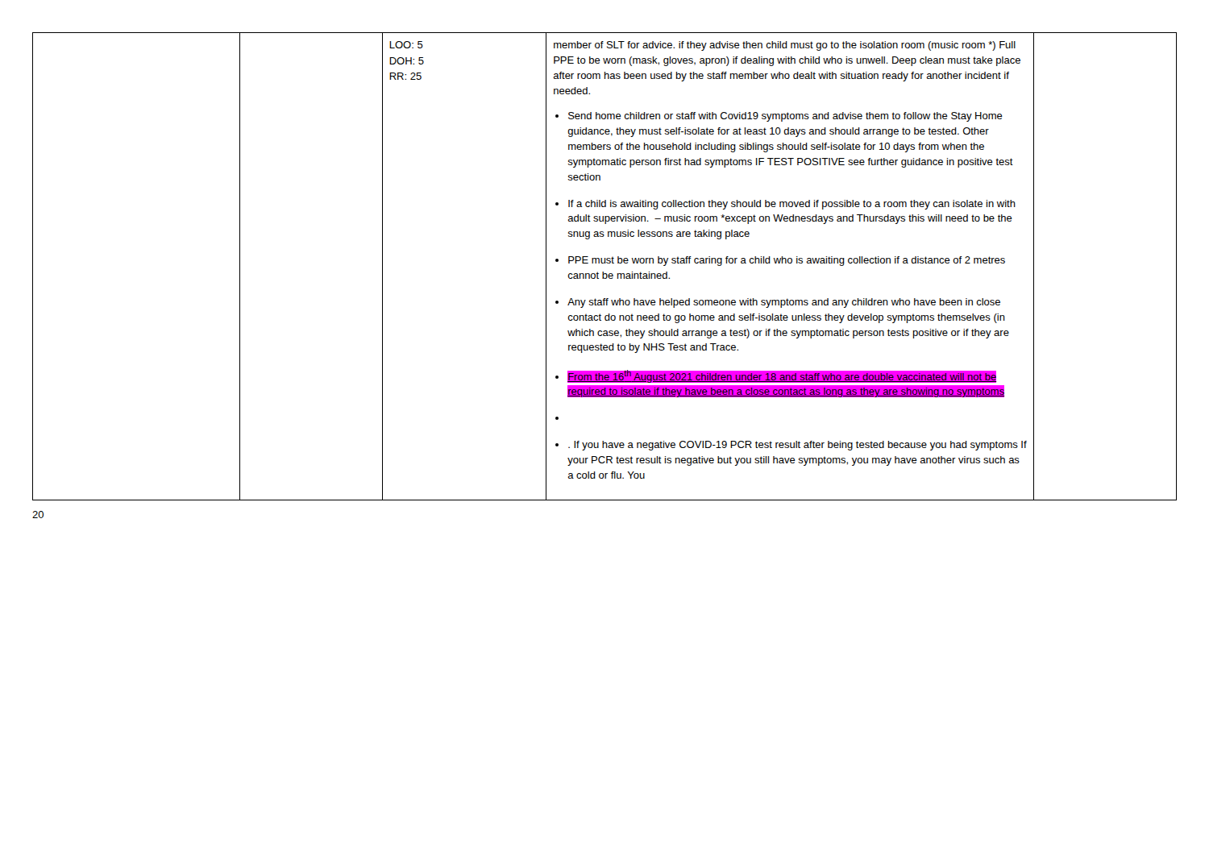| | | LOO: 5 DOH: 5 RR: 25 | member of SLT for advice. if they advise then child must go to the isolation room (music room *) Full PPE to be worn (mask, gloves, apron) if dealing with child who is unwell. Deep clean must take place after room has been used by the staff member who dealt with situation ready for another incident if needed. Send home children or staff with Covid19 symptoms and advise them to follow the Stay Home guidance, they must self-isolate for at least 10 days and should arrange to be tested. Other members of the household including siblings should self-isolate for 10 days from when the symptomatic person first had symptoms IF TEST POSITIVE see further guidance in positive test section If a child is awaiting collection they should be moved if possible to a room they can isolate in with adult supervision. – music room *except on Wednesdays and Thursdays this will need to be the snug as music lessons are taking place PPE must be worn by staff caring for a child who is awaiting collection if a distance of 2 metres cannot be maintained. Any staff who have helped someone with symptoms and any children who have been in close contact do not need to go home and self-isolate unless they develop symptoms themselves (in which case, they should arrange a test) or if the symptomatic person tests positive or if they are requested to by NHS Test and Trace. From the 16 th August 2021 children under 18 and staff who are double vaccinated will not be required to isolate if they have been a close contact as long as they are showing no symptoms . If you have a negative COVID-19 PCR test result after being tested because you had symptoms If your PCR test result is negative but you still have symptoms, you may have another virus such as a cold or flu. You | |
20